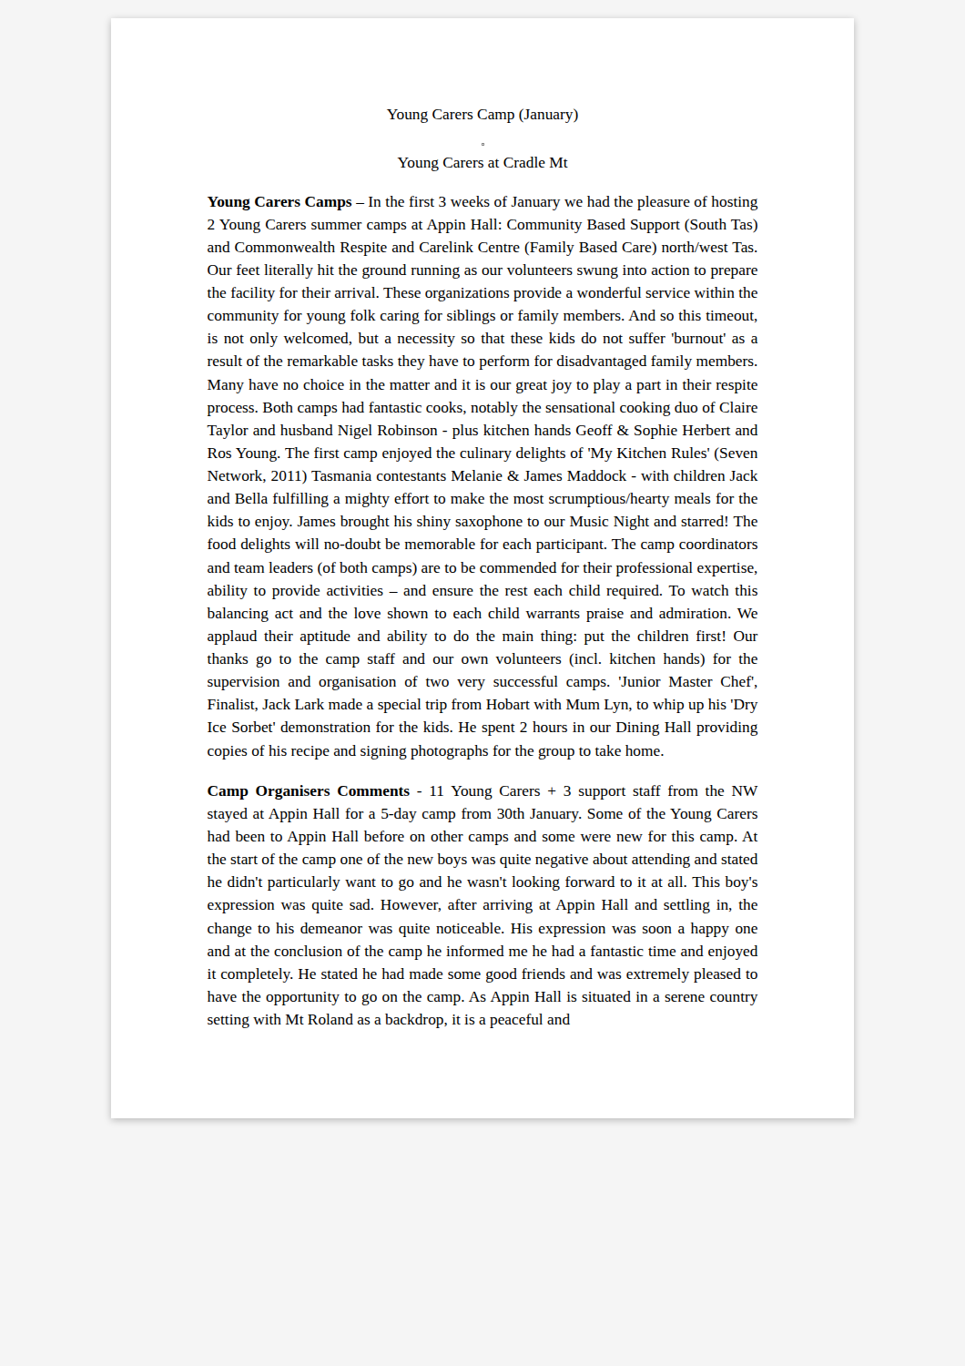Young Carers Camp (January)
Young Carers at Cradle Mt
Young Carers Camps – In the first 3 weeks of January we had the pleasure of hosting 2 Young Carers summer camps at Appin Hall: Community Based Support (South Tas) and Commonwealth Respite and Carelink Centre (Family Based Care) north/west Tas. Our feet literally hit the ground running as our volunteers swung into action to prepare the facility for their arrival. These organizations provide a wonderful service within the community for young folk caring for siblings or family members. And so this timeout, is not only welcomed, but a necessity so that these kids do not suffer 'burnout' as a result of the remarkable tasks they have to perform for disadvantaged family members. Many have no choice in the matter and it is our great joy to play a part in their respite process. Both camps had fantastic cooks, notably the sensational cooking duo of Claire Taylor and husband Nigel Robinson - plus kitchen hands Geoff & Sophie Herbert and Ros Young. The first camp enjoyed the culinary delights of 'My Kitchen Rules' (Seven Network, 2011) Tasmania contestants Melanie & James Maddock - with children Jack and Bella fulfilling a mighty effort to make the most scrumptious/hearty meals for the kids to enjoy. James brought his shiny saxophone to our Music Night and starred! The food delights will no-doubt be memorable for each participant. The camp coordinators and team leaders (of both camps) are to be commended for their professional expertise, ability to provide activities – and ensure the rest each child required. To watch this balancing act and the love shown to each child warrants praise and admiration. We applaud their aptitude and ability to do the main thing: put the children first! Our thanks go to the camp staff and our own volunteers (incl. kitchen hands) for the supervision and organisation of two very successful camps. 'Junior Master Chef', Finalist, Jack Lark made a special trip from Hobart with Mum Lyn, to whip up his 'Dry Ice Sorbet' demonstration for the kids. He spent 2 hours in our Dining Hall providing copies of his recipe and signing photographs for the group to take home.
Camp Organisers Comments - 11 Young Carers + 3 support staff from the NW stayed at Appin Hall for a 5-day camp from 30th January. Some of the Young Carers had been to Appin Hall before on other camps and some were new for this camp. At the start of the camp one of the new boys was quite negative about attending and stated he didn't particularly want to go and he wasn't looking forward to it at all. This boy's expression was quite sad. However, after arriving at Appin Hall and settling in, the change to his demeanor was quite noticeable. His expression was soon a happy one and at the conclusion of the camp he informed me he had a fantastic time and enjoyed it completely. He stated he had made some good friends and was extremely pleased to have the opportunity to go on the camp. As Appin Hall is situated in a serene country setting with Mt Roland as a backdrop, it is a peaceful and